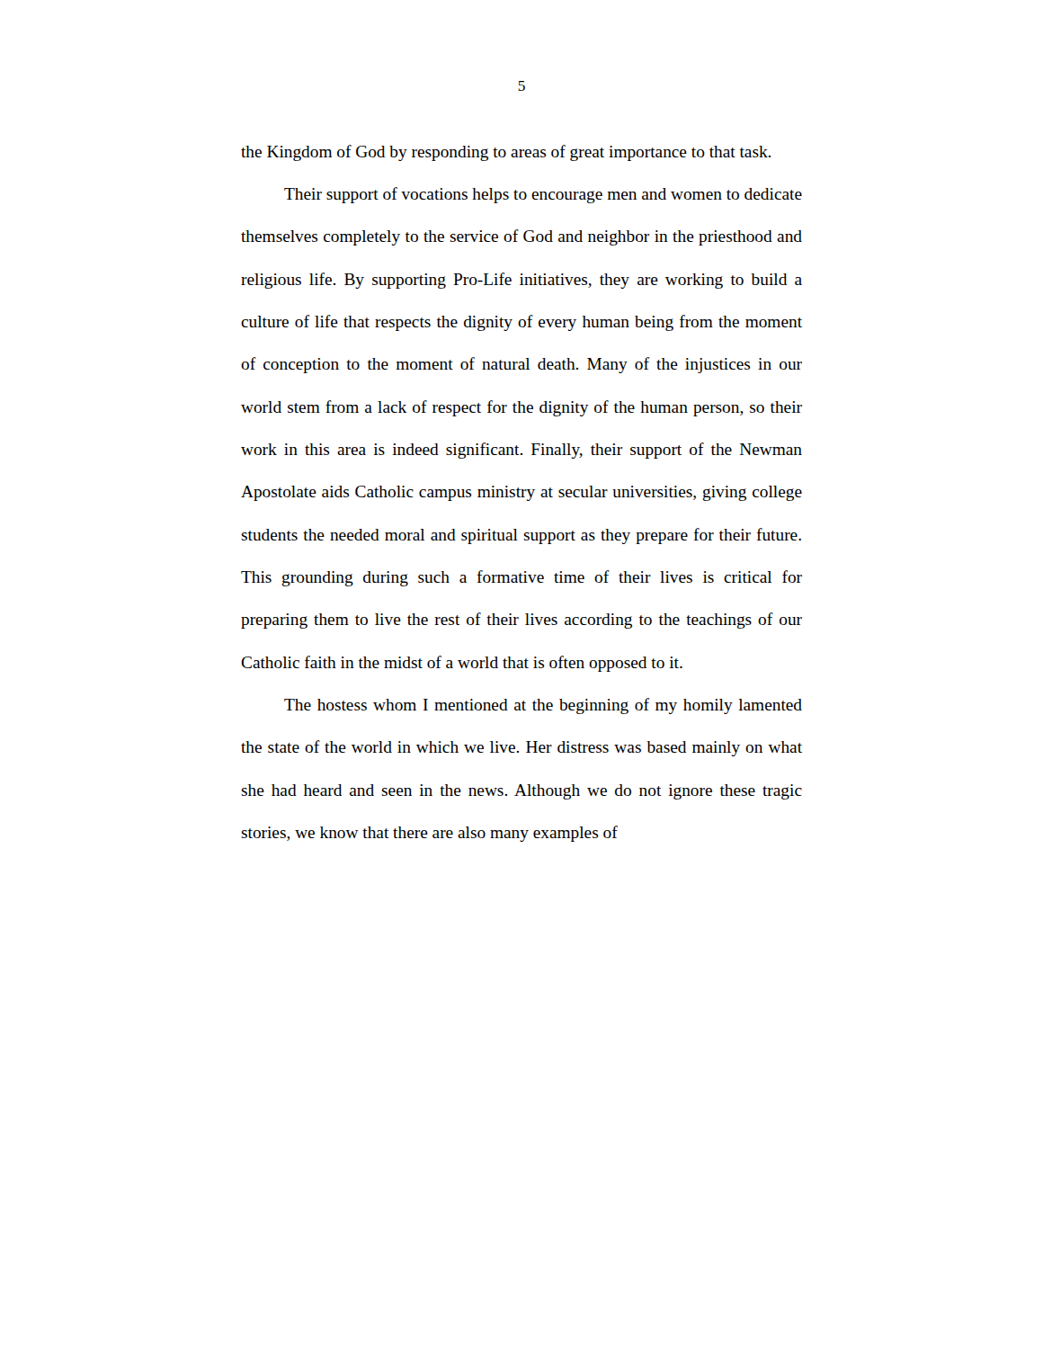5
the Kingdom of God by responding to areas of great importance to that task.
Their support of vocations helps to encourage men and women to dedicate themselves completely to the service of God and neighbor in the priesthood and religious life. By supporting Pro-Life initiatives, they are working to build a culture of life that respects the dignity of every human being from the moment of conception to the moment of natural death. Many of the injustices in our world stem from a lack of respect for the dignity of the human person, so their work in this area is indeed significant. Finally, their support of the Newman Apostolate aids Catholic campus ministry at secular universities, giving college students the needed moral and spiritual support as they prepare for their future. This grounding during such a formative time of their lives is critical for preparing them to live the rest of their lives according to the teachings of our Catholic faith in the midst of a world that is often opposed to it.
The hostess whom I mentioned at the beginning of my homily lamented the state of the world in which we live. Her distress was based mainly on what she had heard and seen in the news. Although we do not ignore these tragic stories, we know that there are also many examples of